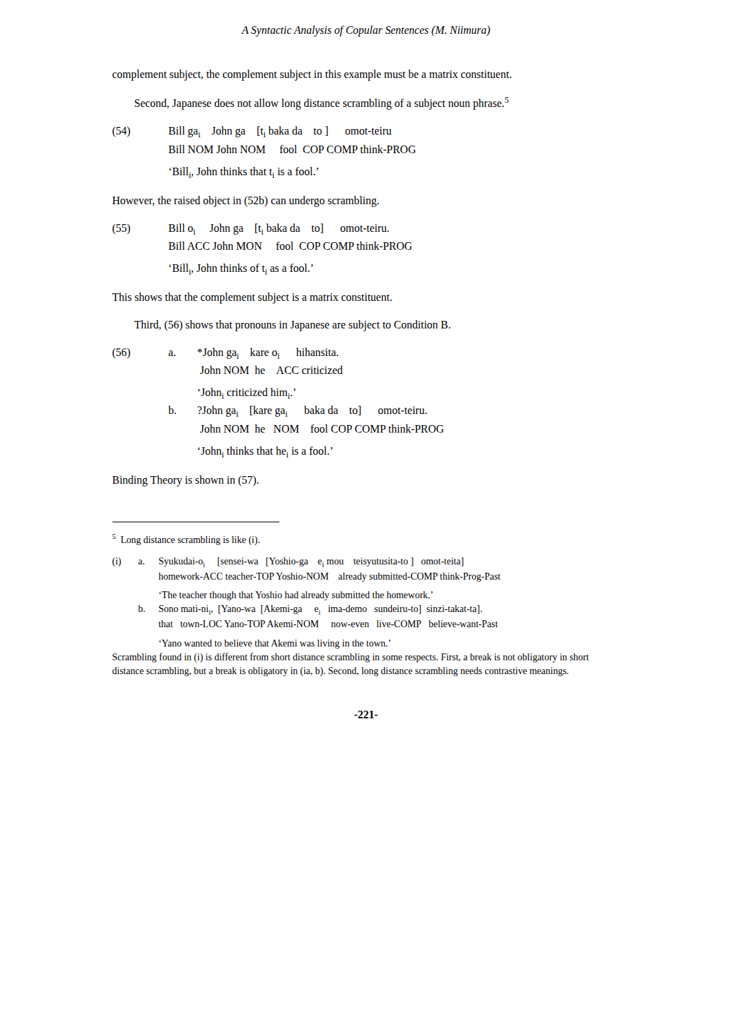A Syntactic Analysis of Copular Sentences (M. Niimura)
complement subject, the complement subject in this example must be a matrix constituent.
Second, Japanese does not allow long distance scrambling of a subject noun phrase.5
| (54) | Bill ga i John ga [t i baka da to ] omot-teiru Bill NOM John NOM fool COP COMP think-PROG ‘Bill i , John thinks that t i is a fool.’ |
However, the raised object in (52b) can undergo scrambling.
| (55) | Bill o i John ga [t i baka da to] omot-teiru. Bill ACC John MON fool COP COMP think-PROG ‘Bill i , John thinks of t i as a fool.’ |
This shows that the complement subject is a matrix constituent.
Third, (56) shows that pronouns in Japanese are subject to Condition B.
| (56) | a. | *John ga i kare o i hihansita. John NOM he ACC criticized ‘John i criticized him i .’ |
| | b. | ?John ga i [kare ga i baka da to] omot-teiru. John NOM he NOM fool COP COMP think-PROG ‘John i thinks that he i is a fool.’ |
Binding Theory is shown in (57).
5 Long distance scrambling is like (i).
| (i) | a. | Syukudai-o i [sensei-wa [Yoshio-ga e i mou teisyutusita-to ] omot-teita] homework-ACC teacher-TOP Yoshio-NOM already submitted-COMP think-Prog-Past ‘The teacher though that Yoshio had already submitted the homework.’ |
| | b. | Sono mati-ni i , [Yano-wa [Akemi-ga e i ima-demo sundeiru-to] sinzi-takat-ta]. that town-LOC Yano-TOP Akemi-NOM now-even live-COMP believe-want-Past ‘Yano wanted to believe that Akemi was living in the town.’ |
Scrambling found in (i) is different from short distance scrambling in some respects. First, a break is not obligatory in short distance scrambling, but a break is obligatory in (ia, b). Second, long distance scrambling needs contrastive meanings.
-221-